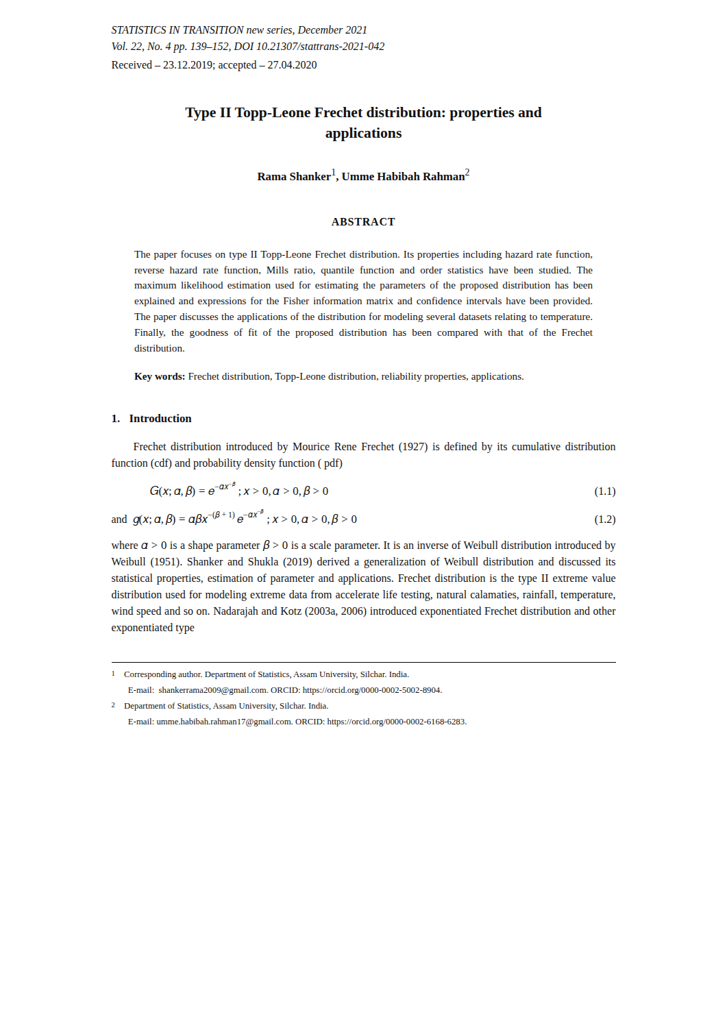STATISTICS IN TRANSITION new series, December 2021 Vol. 22, No. 4 pp. 139–152, DOI 10.21307/stattrans-2021-042 Received – 23.12.2019; accepted – 27.04.2020
Type II Topp-Leone Frechet distribution: properties and
applications
Rama Shanker1, Umme Habibah Rahman2
ABSTRACT
The paper focuses on type II Topp-Leone Frechet distribution. Its properties including hazard rate function, reverse hazard rate function, Mills ratio, quantile function and order statistics have been studied. The maximum likelihood estimation used for estimating the parameters of the proposed distribution has been explained and expressions for the Fisher information matrix and confidence intervals have been provided. The paper discusses the applications of the distribution for modeling several datasets relating to temperature. Finally, the goodness of fit of the proposed distribution has been compared with that of the Frechet distribution.
Key words: Frechet distribution, Topp-Leone distribution, reliability properties, applications.
1. Introduction
Frechet distribution introduced by Mourice Rene Frechet (1927) is defined by its cumulative distribution function (cdf) and probability density function ( pdf)
G(x;α,β) = e−αx−β ; x>0, α>0, β>0
(1.1)
and g(x;α,β) = αβ x−(β+1) e−αx−β ; x>0, α>0, β>0
(1.2)
where α>0 is a shape parameter β>0 is a scale parameter. It is an inverse of Weibull distribution introduced by Weibull (1951). Shanker and Shukla (2019) derived a generalization of Weibull distribution and discussed its statistical properties, estimation of parameter and applications. Frechet distribution is the type II extreme value distribution used for modeling extreme data from accelerate life testing, natural calamaties, rainfall, temperature, wind speed and so on. Nadarajah and Kotz (2003a, 2006) introduced exponentiated Frechet distribution and other exponentiated type
1 Corresponding author. Department of Statistics, Assam University, Silchar. India.
E-mail: shankerrama2009@gmail.com. ORCID: https://orcid.org/0000-0002-5002-8904.
2 Department of Statistics, Assam University, Silchar. India.
E-mail: umme.habibah.rahman17@gmail.com. ORCID: https://orcid.org/0000-0002-6168-6283.